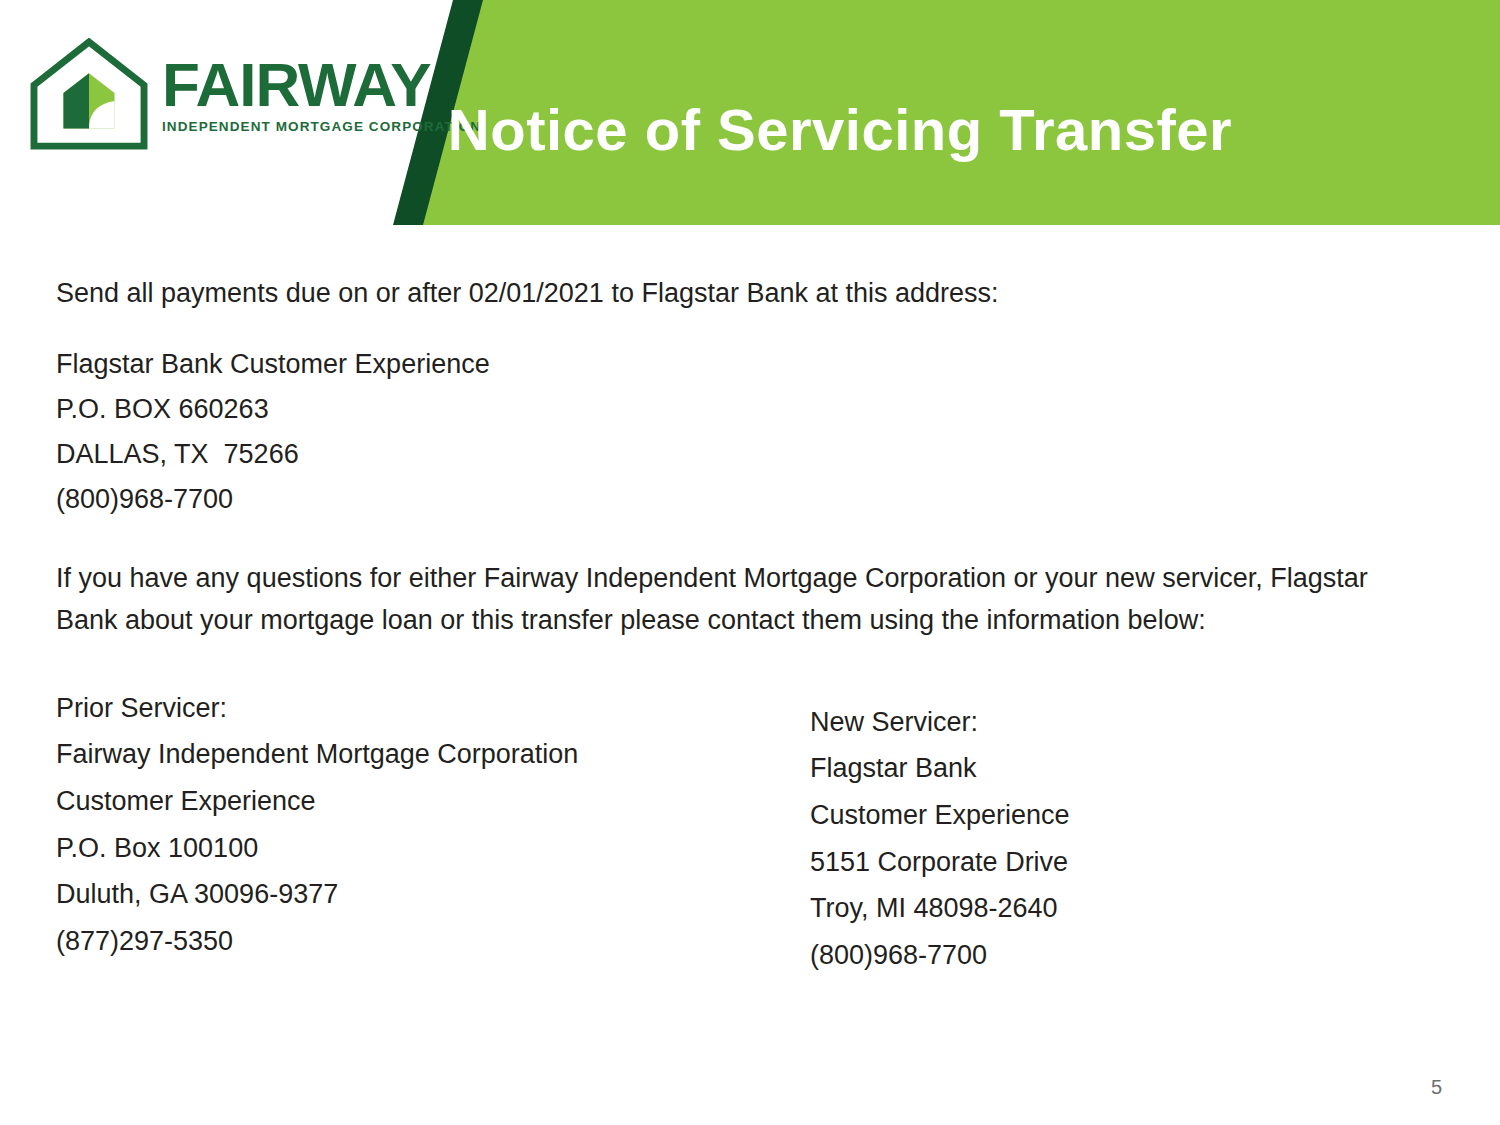FAIRWAY INDEPENDENT MORTGAGE CORPORATION
Notice of Servicing Transfer
Send all payments due on or after 02/01/2021 to Flagstar Bank at this address:
Flagstar Bank Customer Experience
P.O. BOX 660263
DALLAS, TX 75266
(800)968-7700
If you have any questions for either Fairway Independent Mortgage Corporation or your new servicer, Flagstar Bank about your mortgage loan or this transfer please contact them using the information below:
Prior Servicer:
Fairway Independent Mortgage Corporation
Customer Experience
P.O. Box 100100
Duluth, GA 30096-9377
(877)297-5350
New Servicer:
Flagstar Bank
Customer Experience
5151 Corporate Drive
Troy, MI 48098-2640
(800)968-7700
5